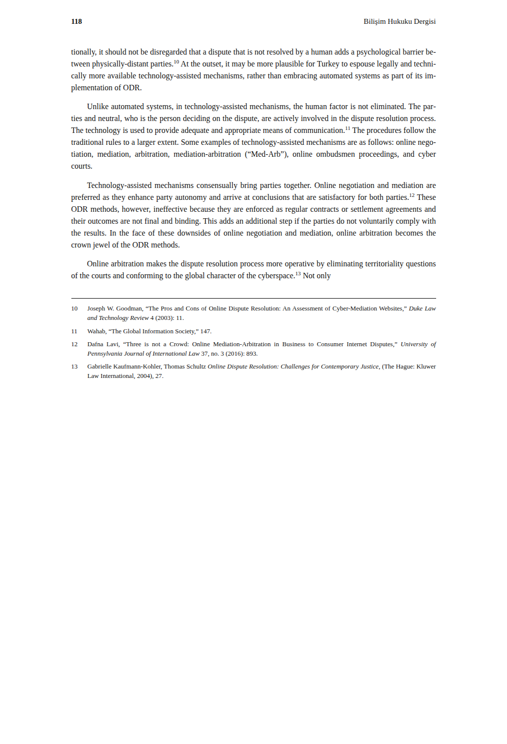118 Bilişim Hukuku Dergisi
tionally, it should not be disregarded that a dispute that is not resolved by a human adds a psychological barrier between physically-distant parties.10 At the outset, it may be more plausible for Turkey to espouse legally and technically more available technology-assisted mechanisms, rather than embracing automated systems as part of its implementation of ODR.
Unlike automated systems, in technology-assisted mechanisms, the human factor is not eliminated. The parties and neutral, who is the person deciding on the dispute, are actively involved in the dispute resolution process. The technology is used to provide adequate and appropriate means of communication.11 The procedures follow the traditional rules to a larger extent. Some examples of technology-assisted mechanisms are as follows: online negotiation, mediation, arbitration, mediation-arbitration (“Med-Arb”), online ombudsmen proceedings, and cyber courts.
Technology-assisted mechanisms consensually bring parties together. Online negotiation and mediation are preferred as they enhance party autonomy and arrive at conclusions that are satisfactory for both parties.12 These ODR methods, however, ineffective because they are enforced as regular contracts or settlement agreements and their outcomes are not final and binding. This adds an additional step if the parties do not voluntarily comply with the results. In the face of these downsides of online negotiation and mediation, online arbitration becomes the crown jewel of the ODR methods.
Online arbitration makes the dispute resolution process more operative by eliminating territoriality questions of the courts and conforming to the global character of the cyberspace.13 Not only
10 Joseph W. Goodman, “The Pros and Cons of Online Dispute Resolution: An Assessment of Cyber-Mediation Websites,” Duke Law and Technology Review 4 (2003): 11.
11 Wahab, “The Global Information Society,” 147.
12 Dafna Lavi, “Three is not a Crowd: Online Mediation-Arbitration in Business to Consumer Internet Disputes,” University of Pennsylvania Journal of International Law 37, no. 3 (2016): 893.
13 Gabrielle Kaufmann-Kohler, Thomas Schultz Online Dispute Resolution: Challenges for Contemporary Justice, (The Hague: Kluwer Law International, 2004), 27.